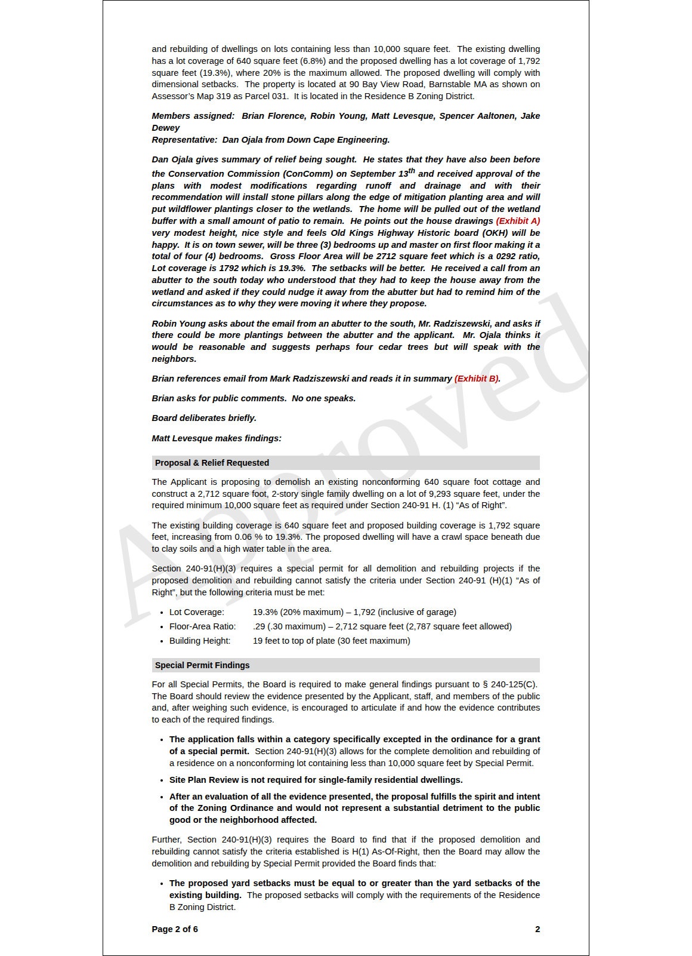Approved
and rebuilding of dwellings on lots containing less than 10,000 square feet. The existing dwelling has a lot coverage of 640 square feet (6.8%) and the proposed dwelling has a lot coverage of 1,792 square feet (19.3%), where 20% is the maximum allowed. The proposed dwelling will comply with dimensional setbacks. The property is located at 90 Bay View Road, Barnstable MA as shown on Assessor’s Map 319 as Parcel 031. It is located in the Residence B Zoning District.
Members assigned: Brian Florence, Robin Young, Matt Levesque, Spencer Aaltonen, Jake Dewey
Representative: Dan Ojala from Down Cape Engineering.
Dan Ojala gives summary of relief being sought. He states that they have also been before the Conservation Commission (ConComm) on September 13th and received approval of the plans with modest modifications regarding runoff and drainage and with their recommendation will install stone pillars along the edge of mitigation planting area and will put wildflower plantings closer to the wetlands. The home will be pulled out of the wetland buffer with a small amount of patio to remain. He points out the house drawings (Exhibit A) very modest height, nice style and feels Old Kings Highway Historic board (OKH) will be happy. It is on town sewer, will be three (3) bedrooms up and master on first floor making it a total of four (4) bedrooms. Gross Floor Area will be 2712 square feet which is a 0292 ratio, Lot coverage is 1792 which is 19.3%. The setbacks will be better. He received a call from an abutter to the south today who understood that they had to keep the house away from the wetland and asked if they could nudge it away from the abutter but had to remind him of the circumstances as to why they were moving it where they propose.
Robin Young asks about the email from an abutter to the south, Mr. Radziszewski, and asks if there could be more plantings between the abutter and the applicant. Mr. Ojala thinks it would be reasonable and suggests perhaps four cedar trees but will speak with the neighbors.
Brian references email from Mark Radziszewski and reads it in summary (Exhibit B).
Brian asks for public comments. No one speaks.
Board deliberates briefly.
Matt Levesque makes findings:
Proposal & Relief Requested
The Applicant is proposing to demolish an existing nonconforming 640 square foot cottage and construct a 2,712 square foot, 2-story single family dwelling on a lot of 9,293 square feet, under the required minimum 10,000 square feet as required under Section 240-91 H. (1) “As of Right”.
The existing building coverage is 640 square feet and proposed building coverage is 1,792 square feet, increasing from 0.06 % to 19.3%. The proposed dwelling will have a crawl space beneath due to clay soils and a high water table in the area.
Section 240-91(H)(3) requires a special permit for all demolition and rebuilding projects if the proposed demolition and rebuilding cannot satisfy the criteria under Section 240-91 (H)(1) “As of Right”, but the following criteria must be met:
Lot Coverage: 19.3% (20% maximum) – 1,792 (inclusive of garage)
Floor-Area Ratio:.29 (.30 maximum) – 2,712 square feet (2,787 square feet allowed)
Building Height: 19 feet to top of plate (30 feet maximum)
Special Permit Findings
For all Special Permits, the Board is required to make general findings pursuant to § 240-125(C). The Board should review the evidence presented by the Applicant, staff, and members of the public and, after weighing such evidence, is encouraged to articulate if and how the evidence contributes to each of the required findings.
The application falls within a category specifically excepted in the ordinance for a grant of a special permit. Section 240-91(H)(3) allows for the complete demolition and rebuilding of a residence on a nonconforming lot containing less than 10,000 square feet by Special Permit.
Site Plan Review is not required for single-family residential dwellings.
After an evaluation of all the evidence presented, the proposal fulfills the spirit and intent of the Zoning Ordinance and would not represent a substantial detriment to the public good or the neighborhood affected.
Further, Section 240-91(H)(3) requires the Board to find that if the proposed demolition and rebuilding cannot satisfy the criteria established is H(1) As-Of-Right, then the Board may allow the demolition and rebuilding by Special Permit provided the Board finds that:
The proposed yard setbacks must be equal to or greater than the yard setbacks of the existing building. The proposed setbacks will comply with the requirements of the Residence B Zoning District.
Page 2 of 6 2